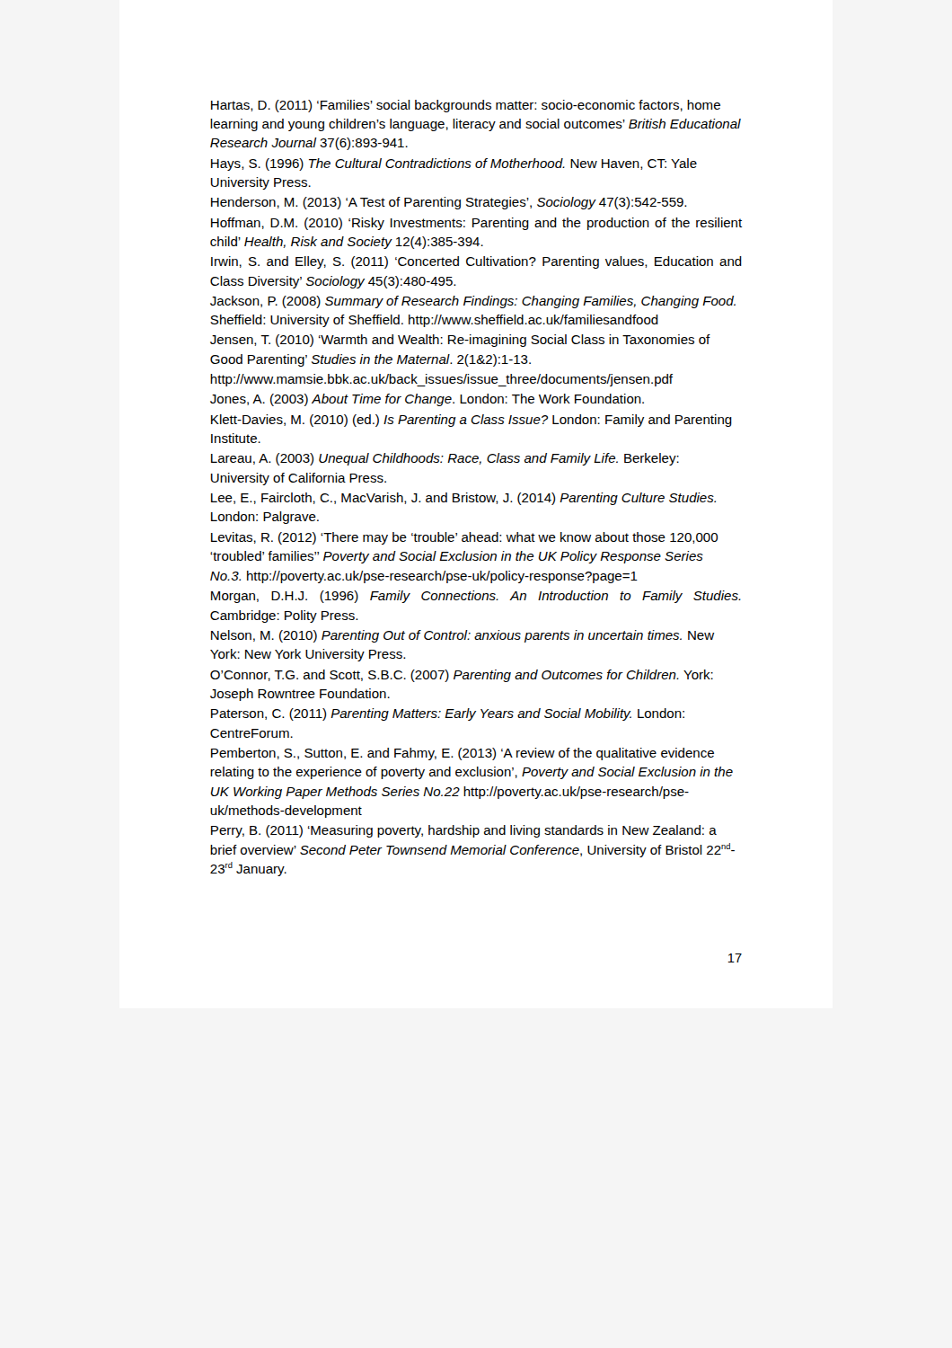Hartas, D. (2011) ‘Families’ social backgrounds matter: socio-economic factors, home learning and young children’s language, literacy and social outcomes’ British Educational Research Journal 37(6):893-941.
Hays, S. (1996) The Cultural Contradictions of Motherhood. New Haven, CT: Yale University Press.
Henderson, M. (2013) ‘A Test of Parenting Strategies’, Sociology 47(3):542-559.
Hoffman, D.M. (2010) ‘Risky Investments: Parenting and the production of the resilient child’ Health, Risk and Society 12(4):385-394.
Irwin, S. and Elley, S. (2011) ‘Concerted Cultivation? Parenting values, Education and Class Diversity’ Sociology 45(3):480-495.
Jackson, P. (2008) Summary of Research Findings: Changing Families, Changing Food. Sheffield: University of Sheffield. http://www.sheffield.ac.uk/familiesandfood
Jensen, T. (2010) ‘Warmth and Wealth: Re-imagining Social Class in Taxonomies of Good Parenting’ Studies in the Maternal. 2(1&2):1-13.
http://www.mamsie.bbk.ac.uk/back_issues/issue_three/documents/jensen.pdf
Jones, A. (2003) About Time for Change. London: The Work Foundation.
Klett-Davies, M. (2010) (ed.) Is Parenting a Class Issue? London: Family and Parenting Institute.
Lareau, A. (2003) Unequal Childhoods: Race, Class and Family Life. Berkeley: University of California Press.
Lee, E., Faircloth, C., MacVarish, J. and Bristow, J. (2014) Parenting Culture Studies. London: Palgrave.
Levitas, R. (2012) ‘There may be ‘trouble’ ahead: what we know about those 120,000 ‘troubled’ families’’ Poverty and Social Exclusion in the UK Policy Response Series
No.3. http://poverty.ac.uk/pse-research/pse-uk/policy-response?page=1
Morgan, D.H.J. (1996) Family Connections. An Introduction to Family Studies. Cambridge: Polity Press.
Nelson, M. (2010) Parenting Out of Control: anxious parents in uncertain times. New York: New York University Press.
O’Connor, T.G. and Scott, S.B.C. (2007) Parenting and Outcomes for Children. York: Joseph Rowntree Foundation.
Paterson, C. (2011) Parenting Matters: Early Years and Social Mobility. London: CentreForum.
Pemberton, S., Sutton, E. and Fahmy, E. (2013) ‘A review of the qualitative evidence relating to the experience of poverty and exclusion’, Poverty and Social Exclusion in the UK Working Paper Methods Series No.22 http://poverty.ac.uk/pse-research/pse-uk/methods-development
Perry, B. (2011) ‘Measuring poverty, hardship and living standards in New Zealand: a brief overview’ Second Peter Townsend Memorial Conference, University of Bristol 22nd-23rd January.
17